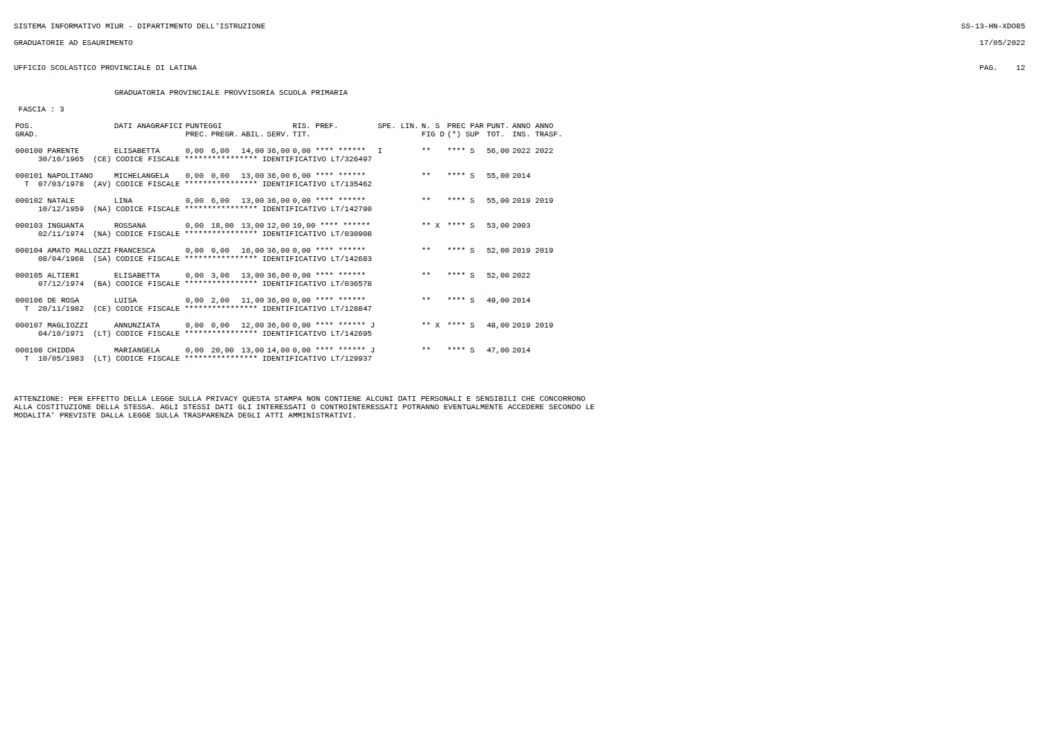SISTEMA INFORMATIVO MIUR - DIPARTIMENTO DELL'ISTRUZIONE SS-13-HN-XDO85
GRADUATORIE AD ESAURIMENTO 17/05/2022
UFFICIO SCOLASTICO PROVINCIALE DI LATINA PAG. 12
GRADUATORIA PROVINCIALE PROVVISORIA SCUOLA PRIMARIA FASCIA : 3
| POS. | DATI ANAGRAFICI | PUNTEGGI | RIS. PREF. | SPE. LIN. | N. S | PREC PAR | PUNT. | ANNO ANNO |
| GRAD. | | PREC. | PREGR. | ABIL. | SERV. | TIT. | | FIG D | (*) SUP | TOT. | INS. TRASF. |
| 000100 PARENTE | ELISABETTA | 0,00 | 6,00 | 14,00 | 36,00 | 0,00 **** ****** | I | ** | **** S | 56,00 | 2022 2022 |
| 30/10/1965 (CE) CODICE FISCALE **************** IDENTIFICATIVO LT/326497 |
| 000101 NAPOLITANO | MICHELANGELA | 0,00 | 0,00 | 13,00 | 36,00 | 6,00 **** ****** | | ** | **** S | 55,00 | 2014 |
| T 07/03/1978 (AV) CODICE FISCALE **************** IDENTIFICATIVO LT/135462 |
| 000102 NATALE | LINA | 0,00 | 6,00 | 13,00 | 36,00 | 0,00 **** ****** | | ** | **** S | 55,00 | 2019 2019 |
| 10/12/1959 (NA) CODICE FISCALE **************** IDENTIFICATIVO LT/142790 |
| 000103 INGUANTA | ROSSANA | 0,00 | 18,00 | 13,00 | 12,00 | 10,00 **** ****** | | ** X | **** S | 53,00 | 2003 |
| 02/11/1974 (NA) CODICE FISCALE **************** IDENTIFICATIVO LT/030908 |
| 000104 AMATO MALLOZZI | FRANCESCA | 0,00 | 0,00 | 16,00 | 36,00 | 0,00 **** ****** | | ** | **** S | 52,00 | 2019 2019 |
| 08/04/1968 (SA) CODICE FISCALE **************** IDENTIFICATIVO LT/142683 |
| 000105 ALTIERI | ELISABETTA | 0,00 | 3,00 | 13,00 | 36,00 | 0,00 **** ****** | | ** | **** S | 52,00 | 2022 |
| 07/12/1974 (BA) CODICE FISCALE **************** IDENTIFICATIVO LT/036578 |
| 000106 DE ROSA | LUISA | 0,00 | 2,00 | 11,00 | 36,00 | 0,00 **** ****** | | ** | **** S | 49,00 | 2014 |
| T 20/11/1982 (CE) CODICE FISCALE **************** IDENTIFICATIVO LT/128847 |
| 000107 MAGLIOZZI | ANNUNZIATA | 0,00 | 0,00 | 12,00 | 36,00 | 0,00 **** ****** J | | ** X | **** S | 48,00 | 2019 2019 |
| 04/10/1971 (LT) CODICE FISCALE **************** IDENTIFICATIVO LT/142695 |
| 000108 CHIDDA | MARIANGELA | 0,00 | 20,00 | 13,00 | 14,00 | 0,00 **** ****** J | | ** | **** S | 47,00 | 2014 |
| T 10/05/1983 (LT) CODICE FISCALE **************** IDENTIFICATIVO LT/129937 |
ATTENZIONE: PER EFFETTO DELLA LEGGE SULLA PRIVACY QUESTA STAMPA NON CONTIENE ALCUNI DATI PERSONALI E SENSIBILI CHE CONCORRONO ALLA COSTITUZIONE DELLA STESSA. AGLI STESSI DATI GLI INTERESSATI O CONTROINTERESSATI POTRANNO EVENTUALMENTE ACCEDERE SECONDO LE MODALITA' PREVISTE DALLA LEGGE SULLA TRASPARENZA DEGLI ATTI AMMINISTRATIVI.